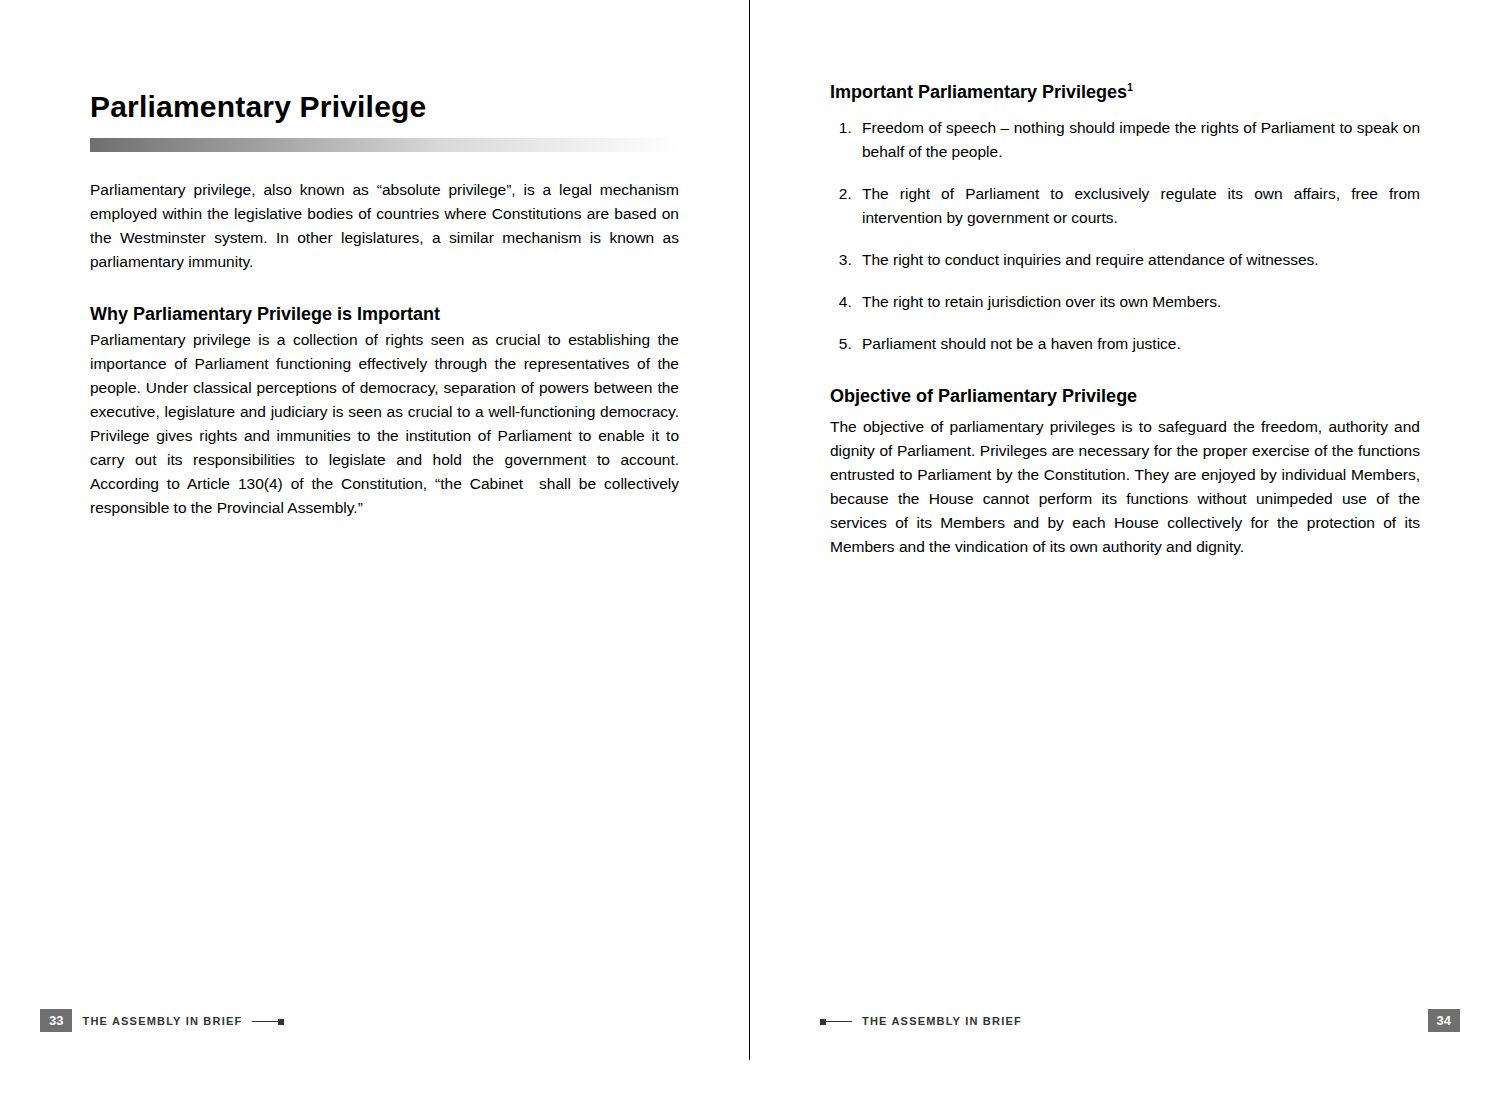Parliamentary Privilege
Parliamentary privilege, also known as “absolute privilege”, is a legal mechanism employed within the legislative bodies of countries where Constitutions are based on the Westminster system. In other legislatures, a similar mechanism is known as parliamentary immunity.
Why Parliamentary Privilege is Important
Parliamentary privilege is a collection of rights seen as crucial to establishing the importance of Parliament functioning effectively through the representatives of the people. Under classical perceptions of democracy, separation of powers between the executive, legislature and judiciary is seen as crucial to a well-functioning democracy. Privilege gives rights and immunities to the institution of Parliament to enable it to carry out its responsibilities to legislate and hold the government to account. According to Article 130(4) of the Constitution, “the Cabinet shall be collectively responsible to the Provincial Assembly.”
33 THE ASSEMBLY IN BRIEF
Important Parliamentary Privileges1
Freedom of speech – nothing should impede the rights of Parliament to speak on behalf of the people.
The right of Parliament to exclusively regulate its own affairs, free from intervention by government or courts.
The right to conduct inquiries and require attendance of witnesses.
The right to retain jurisdiction over its own Members.
Parliament should not be a haven from justice.
Objective of Parliamentary Privilege
The objective of parliamentary privileges is to safeguard the freedom, authority and dignity of Parliament. Privileges are necessary for the proper exercise of the functions entrusted to Parliament by the Constitution. They are enjoyed by individual Members, because the House cannot perform its functions without unimpeded use of the services of its Members and by each House collectively for the protection of its Members and the vindication of its own authority and dignity.
THE ASSEMBLY IN BRIEF 34